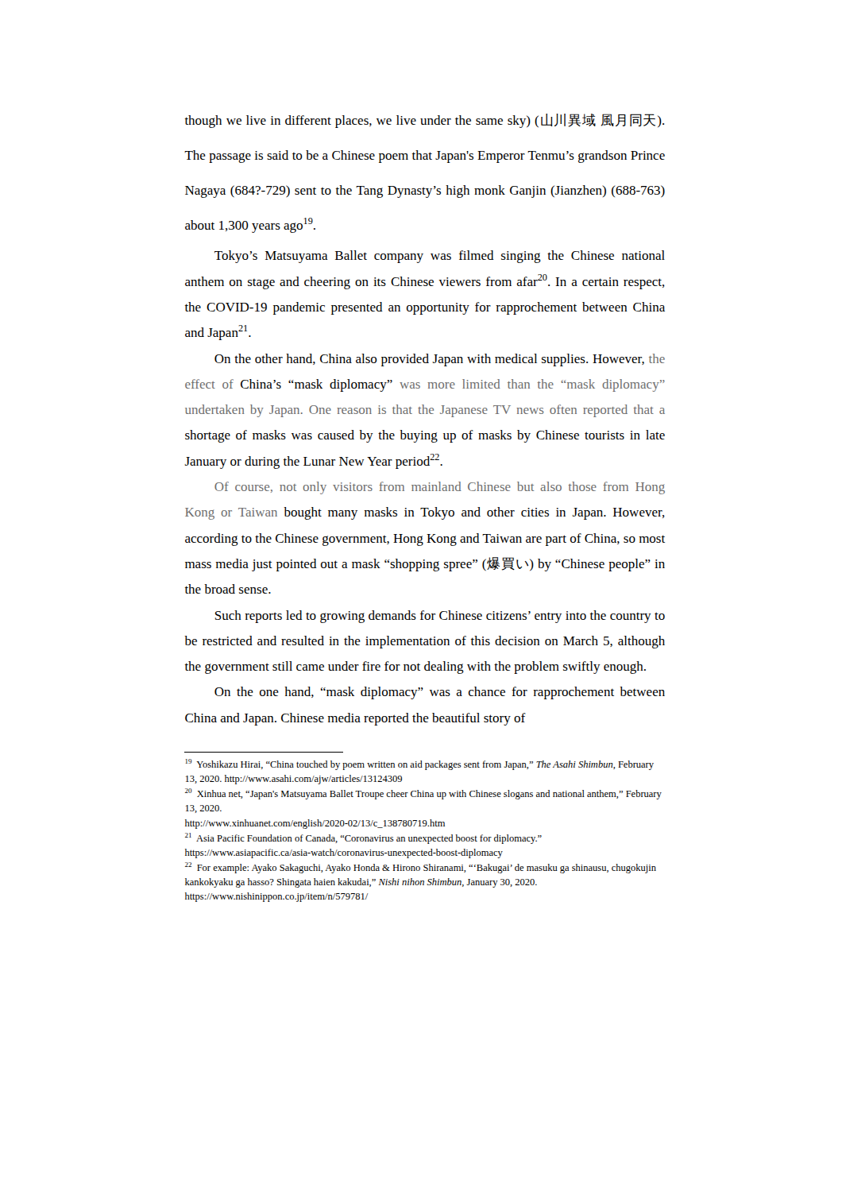though we live in different places, we live under the same sky) (山川異域 風月同天). The passage is said to be a Chinese poem that Japan's Emperor Tenmu’s grandson Prince Nagaya (684?-729) sent to the Tang Dynasty’s high monk Ganjin (Jianzhen) (688-763) about 1,300 years ago19.
Tokyo’s Matsuyama Ballet company was filmed singing the Chinese national anthem on stage and cheering on its Chinese viewers from afar20. In a certain respect, the COVID-19 pandemic presented an opportunity for rapprochement between China and Japan21.
On the other hand, China also provided Japan with medical supplies. However, the effect of China’s “mask diplomacy” was more limited than the “mask diplomacy” undertaken by Japan. One reason is that the Japanese TV news often reported that a shortage of masks was caused by the buying up of masks by Chinese tourists in late January or during the Lunar New Year period22.
Of course, not only visitors from mainland Chinese but also those from Hong Kong or Taiwan bought many masks in Tokyo and other cities in Japan. However, according to the Chinese government, Hong Kong and Taiwan are part of China, so most mass media just pointed out a mask “shopping spree” (爆買い) by “Chinese people” in the broad sense.
Such reports led to growing demands for Chinese citizens’ entry into the country to be restricted and resulted in the implementation of this decision on March 5, although the government still came under fire for not dealing with the problem swiftly enough.
On the one hand, “mask diplomacy” was a chance for rapprochement between China and Japan. Chinese media reported the beautiful story of
19 Yoshikazu Hirai, “China touched by poem written on aid packages sent from Japan,” The Asahi Shimbun, February 13, 2020. http://www.asahi.com/ajw/articles/13124309
20 Xinhua net, “Japan's Matsuyama Ballet Troupe cheer China up with Chinese slogans and national anthem,” February 13, 2020.
http://www.xinhuanet.com/english/2020-02/13/c_138780719.htm
21 Asia Pacific Foundation of Canada, “Coronavirus an unexpected boost for diplomacy.” https://www.asiapacific.ca/asia-watch/coronavirus-unexpected-boost-diplomacy
22 For example: Ayako Sakaguchi, Ayako Honda & Hirono Shiranami, “‘Bakugai’ de masuku ga shinausu, chugokujin kankokyaku ga hasso? Shingata haien kakudai,” Nishi nihon Shimbun, January 30, 2020. https://www.nishinippon.co.jp/item/n/579781/